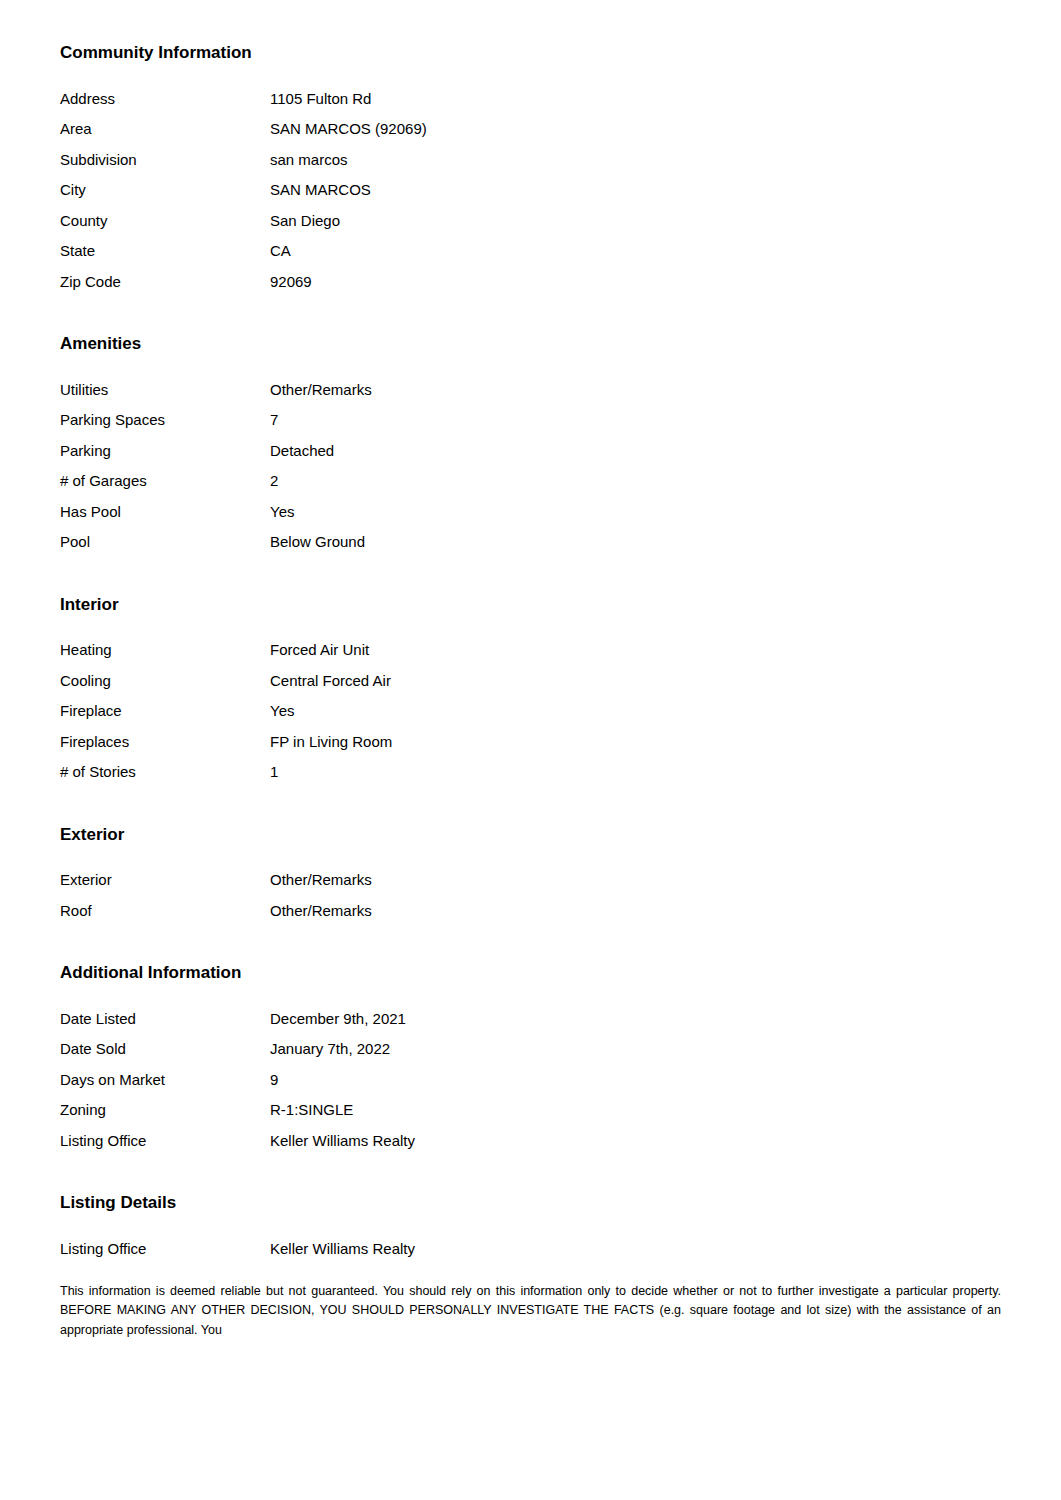Community Information
| Address | 1105 Fulton Rd |
| Area | SAN MARCOS (92069) |
| Subdivision | san marcos |
| City | SAN MARCOS |
| County | San Diego |
| State | CA |
| Zip Code | 92069 |
Amenities
| Utilities | Other/Remarks |
| Parking Spaces | 7 |
| Parking | Detached |
| # of Garages | 2 |
| Has Pool | Yes |
| Pool | Below Ground |
Interior
| Heating | Forced Air Unit |
| Cooling | Central Forced Air |
| Fireplace | Yes |
| Fireplaces | FP in Living Room |
| # of Stories | 1 |
Exterior
| Exterior | Other/Remarks |
| Roof | Other/Remarks |
Additional Information
| Date Listed | December 9th, 2021 |
| Date Sold | January 7th, 2022 |
| Days on Market | 9 |
| Zoning | R-1:SINGLE |
| Listing Office | Keller Williams Realty |
Listing Details
| Listing Office | Keller Williams Realty |
This information is deemed reliable but not guaranteed. You should rely on this information only to decide whether or not to further investigate a particular property. BEFORE MAKING ANY OTHER DECISION, YOU SHOULD PERSONALLY INVESTIGATE THE FACTS (e.g. square footage and lot size) with the assistance of an appropriate professional. You